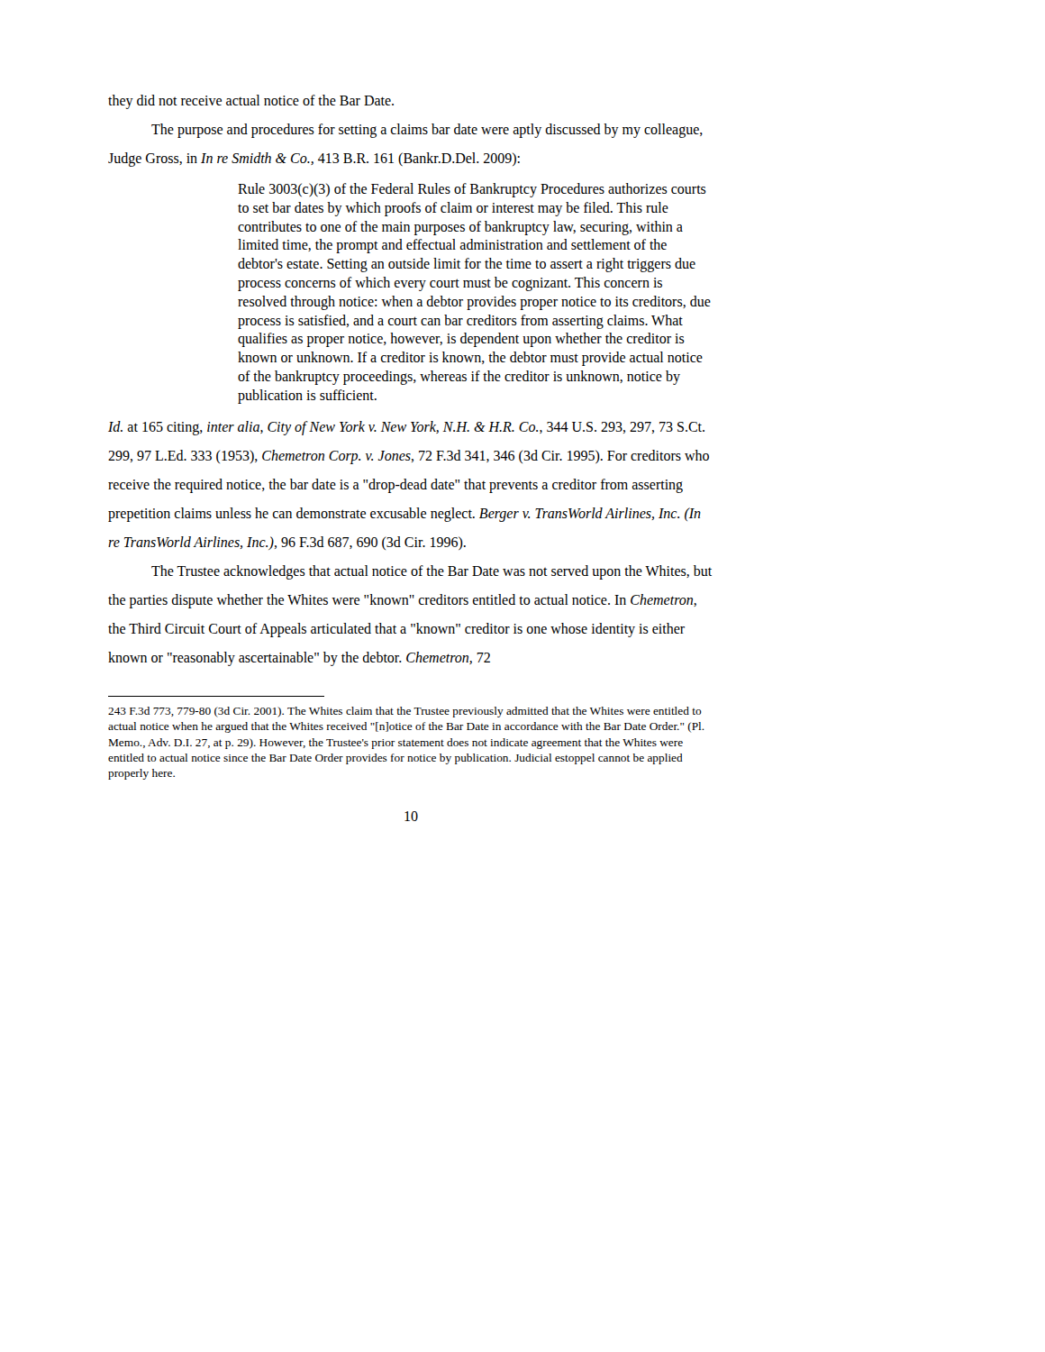they did not receive actual notice of the Bar Date.
The purpose and procedures for setting a claims bar date were aptly discussed by my colleague, Judge Gross, in In re Smidth & Co., 413 B.R. 161 (Bankr.D.Del. 2009):
Rule 3003(c)(3) of the Federal Rules of Bankruptcy Procedures authorizes courts to set bar dates by which proofs of claim or interest may be filed. This rule contributes to one of the main purposes of bankruptcy law, securing, within a limited time, the prompt and effectual administration and settlement of the debtor's estate. Setting an outside limit for the time to assert a right triggers due process concerns of which every court must be cognizant. This concern is resolved through notice: when a debtor provides proper notice to its creditors, due process is satisfied, and a court can bar creditors from asserting claims. What qualifies as proper notice, however, is dependent upon whether the creditor is known or unknown. If a creditor is known, the debtor must provide actual notice of the bankruptcy proceedings, whereas if the creditor is unknown, notice by publication is sufficient.
Id. at 165 citing, inter alia, City of New York v. New York, N.H. & H.R. Co., 344 U.S. 293, 297, 73 S.Ct. 299, 97 L.Ed. 333 (1953), Chemetron Corp. v. Jones, 72 F.3d 341, 346 (3d Cir. 1995). For creditors who receive the required notice, the bar date is a "drop-dead date" that prevents a creditor from asserting prepetition claims unless he can demonstrate excusable neglect. Berger v. TransWorld Airlines, Inc. (In re TransWorld Airlines, Inc.), 96 F.3d 687, 690 (3d Cir. 1996).
The Trustee acknowledges that actual notice of the Bar Date was not served upon the Whites, but the parties dispute whether the Whites were "known" creditors entitled to actual notice. In Chemetron, the Third Circuit Court of Appeals articulated that a "known" creditor is one whose identity is either known or "reasonably ascertainable" by the debtor. Chemetron, 72
243 F.3d 773, 779-80 (3d Cir. 2001). The Whites claim that the Trustee previously admitted that the Whites were entitled to actual notice when he argued that the Whites received "[n]otice of the Bar Date in accordance with the Bar Date Order." (Pl. Memo., Adv. D.I. 27, at p. 29). However, the Trustee's prior statement does not indicate agreement that the Whites were entitled to actual notice since the Bar Date Order provides for notice by publication. Judicial estoppel cannot be applied properly here.
10